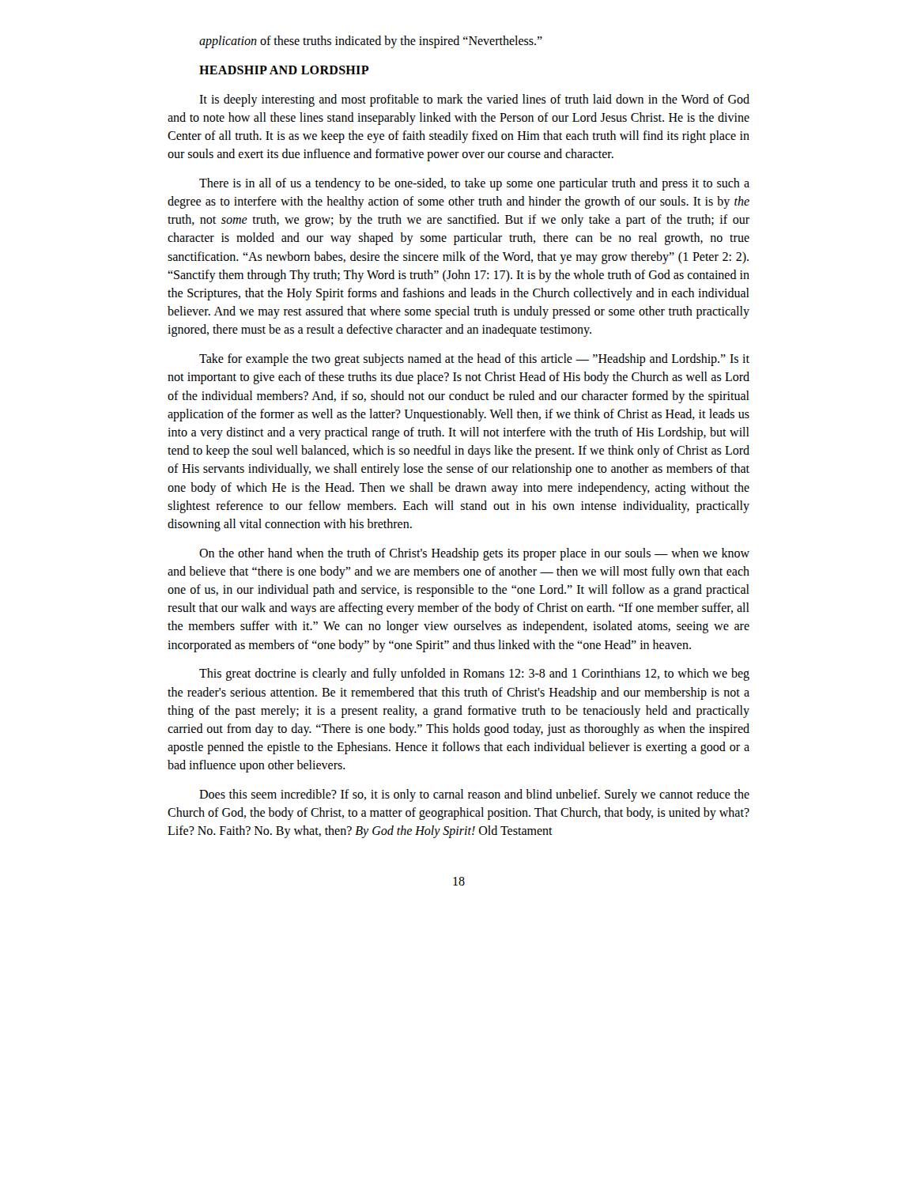application of these truths indicated by the inspired “Nevertheless.”
HEADSHIP AND LORDSHIP
It is deeply interesting and most profitable to mark the varied lines of truth laid down in the Word of God and to note how all these lines stand inseparably linked with the Person of our Lord Jesus Christ. He is the divine Center of all truth. It is as we keep the eye of faith steadily fixed on Him that each truth will find its right place in our souls and exert its due influence and formative power over our course and character.
There is in all of us a tendency to be one-sided, to take up some one particular truth and press it to such a degree as to interfere with the healthy action of some other truth and hinder the growth of our souls. It is by the truth, not some truth, we grow; by the truth we are sanctified. But if we only take a part of the truth; if our character is molded and our way shaped by some particular truth, there can be no real growth, no true sanctification. “As newborn babes, desire the sincere milk of the Word, that ye may grow thereby” (1 Peter 2: 2). “Sanctify them through Thy truth; Thy Word is truth” (John 17: 17). It is by the whole truth of God as contained in the Scriptures, that the Holy Spirit forms and fashions and leads in the Church collectively and in each individual believer. And we may rest assured that where some special truth is unduly pressed or some other truth practically ignored, there must be as a result a defective character and an inadequate testimony.
Take for example the two great subjects named at the head of this article — ”Headship and Lordship.” Is it not important to give each of these truths its due place? Is not Christ Head of His body the Church as well as Lord of the individual members? And, if so, should not our conduct be ruled and our character formed by the spiritual application of the former as well as the latter? Unquestionably. Well then, if we think of Christ as Head, it leads us into a very distinct and a very practical range of truth. It will not interfere with the truth of His Lordship, but will tend to keep the soul well balanced, which is so needful in days like the present. If we think only of Christ as Lord of His servants individually, we shall entirely lose the sense of our relationship one to another as members of that one body of which He is the Head. Then we shall be drawn away into mere independency, acting without the slightest reference to our fellow members. Each will stand out in his own intense individuality, practically disowning all vital connection with his brethren.
On the other hand when the truth of Christ's Headship gets its proper place in our souls — when we know and believe that “there is one body” and we are members one of another — then we will most fully own that each one of us, in our individual path and service, is responsible to the “one Lord.” It will follow as a grand practical result that our walk and ways are affecting every member of the body of Christ on earth. “If one member suffer, all the members suffer with it.” We can no longer view ourselves as independent, isolated atoms, seeing we are incorporated as members of “one body” by “one Spirit” and thus linked with the “one Head” in heaven.
This great doctrine is clearly and fully unfolded in Romans 12: 3-8 and 1 Corinthians 12, to which we beg the reader's serious attention. Be it remembered that this truth of Christ's Headship and our membership is not a thing of the past merely; it is a present reality, a grand formative truth to be tenaciously held and practically carried out from day to day. “There is one body.” This holds good today, just as thoroughly as when the inspired apostle penned the epistle to the Ephesians. Hence it follows that each individual believer is exerting a good or a bad influence upon other believers.
Does this seem incredible? If so, it is only to carnal reason and blind unbelief. Surely we cannot reduce the Church of God, the body of Christ, to a matter of geographical position. That Church, that body, is united by what? Life? No. Faith? No. By what, then? By God the Holy Spirit! Old Testament
18